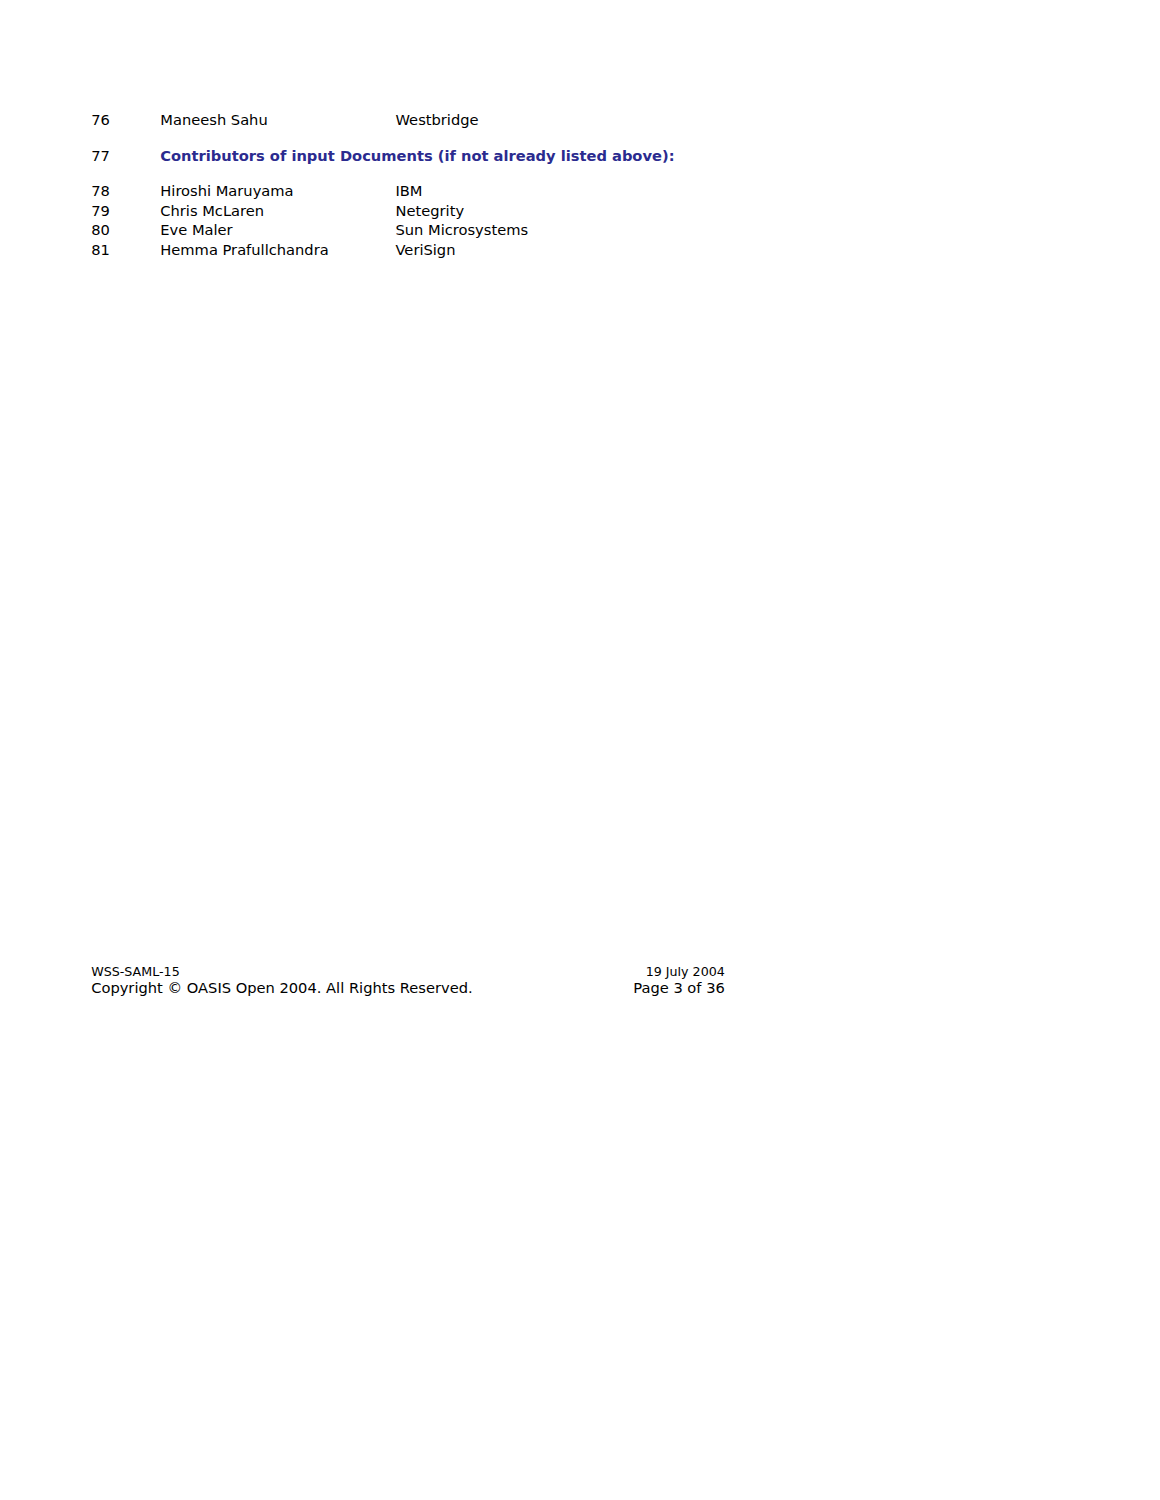| 76 | Maneesh Sahu | Westbridge |
| 77 | Contributors of input Documents (if not already listed above): |
| 78 | Hiroshi Maruyama | IBM |
| 79 | Chris McLaren | Netegrity |
| 80 | Eve Maler | Sun Microsystems |
| 81 | Hemma Prafullchandra | VeriSign |
| WSS-SAML-15 | 19 July 2004 |
| Copyright © OASIS Open 2004. All Rights Reserved. | Page 3 of 36 |